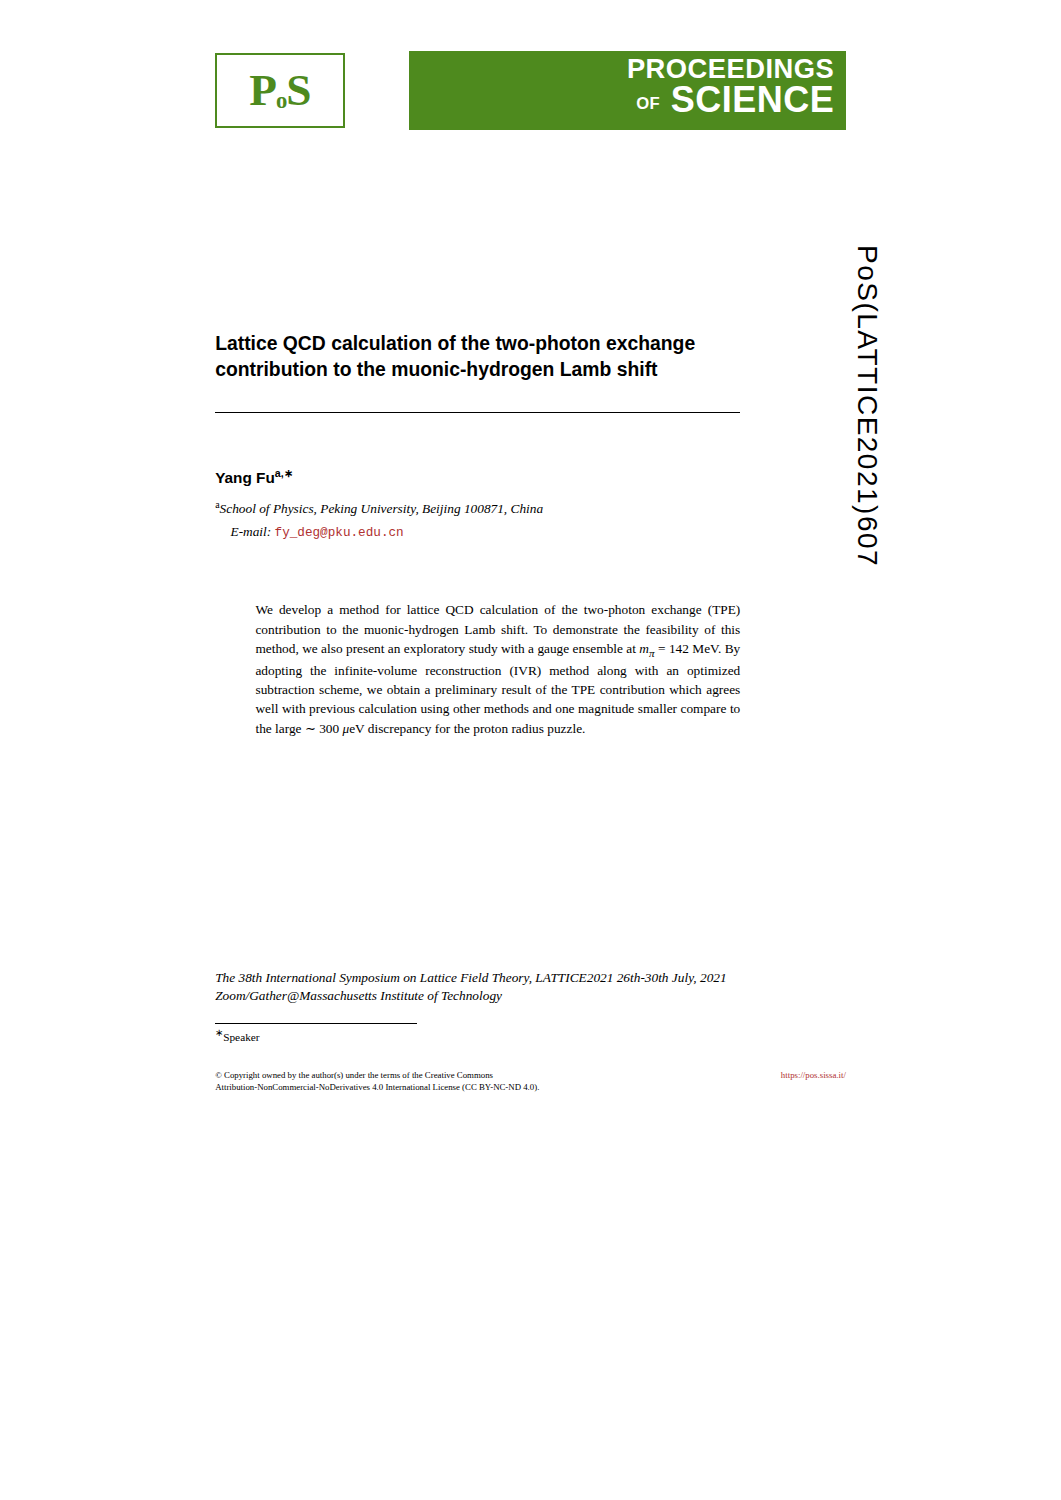PoS
PROCEEDINGS
OF SCIENCE
PoS(LATTICE2021)607
Lattice QCD calculation of the two-photon exchange contribution to the muonic-hydrogen Lamb shift
Yang Fua,∗
aSchool of Physics, Peking University, Beijing 100871, China
E-mail: fy_deg@pku.edu.cn
We develop a method for lattice QCD calculation of the two-photon exchange (TPE) contribution to the muonic-hydrogen Lamb shift. To demonstrate the feasibility of this method, we also present an exploratory study with a gauge ensemble at mπ = 142 MeV. By adopting the infinite-volume reconstruction (IVR) method along with an optimized subtraction scheme, we obtain a preliminary result of the TPE contribution which agrees well with previous calculation using other methods and one magnitude smaller compare to the large ∼ 300 μeV discrepancy for the proton radius puzzle.
The 38th International Symposium on Lattice Field Theory, LATTICE2021 26th-30th July, 2021
Zoom/Gather@Massachusetts Institute of Technology
∗Speaker
https://pos.sissa.it/ © Copyright owned by the author(s) under the terms of the Creative Commons
Attribution-NonCommercial-NoDerivatives 4.0 International License (CC BY-NC-ND 4.0).